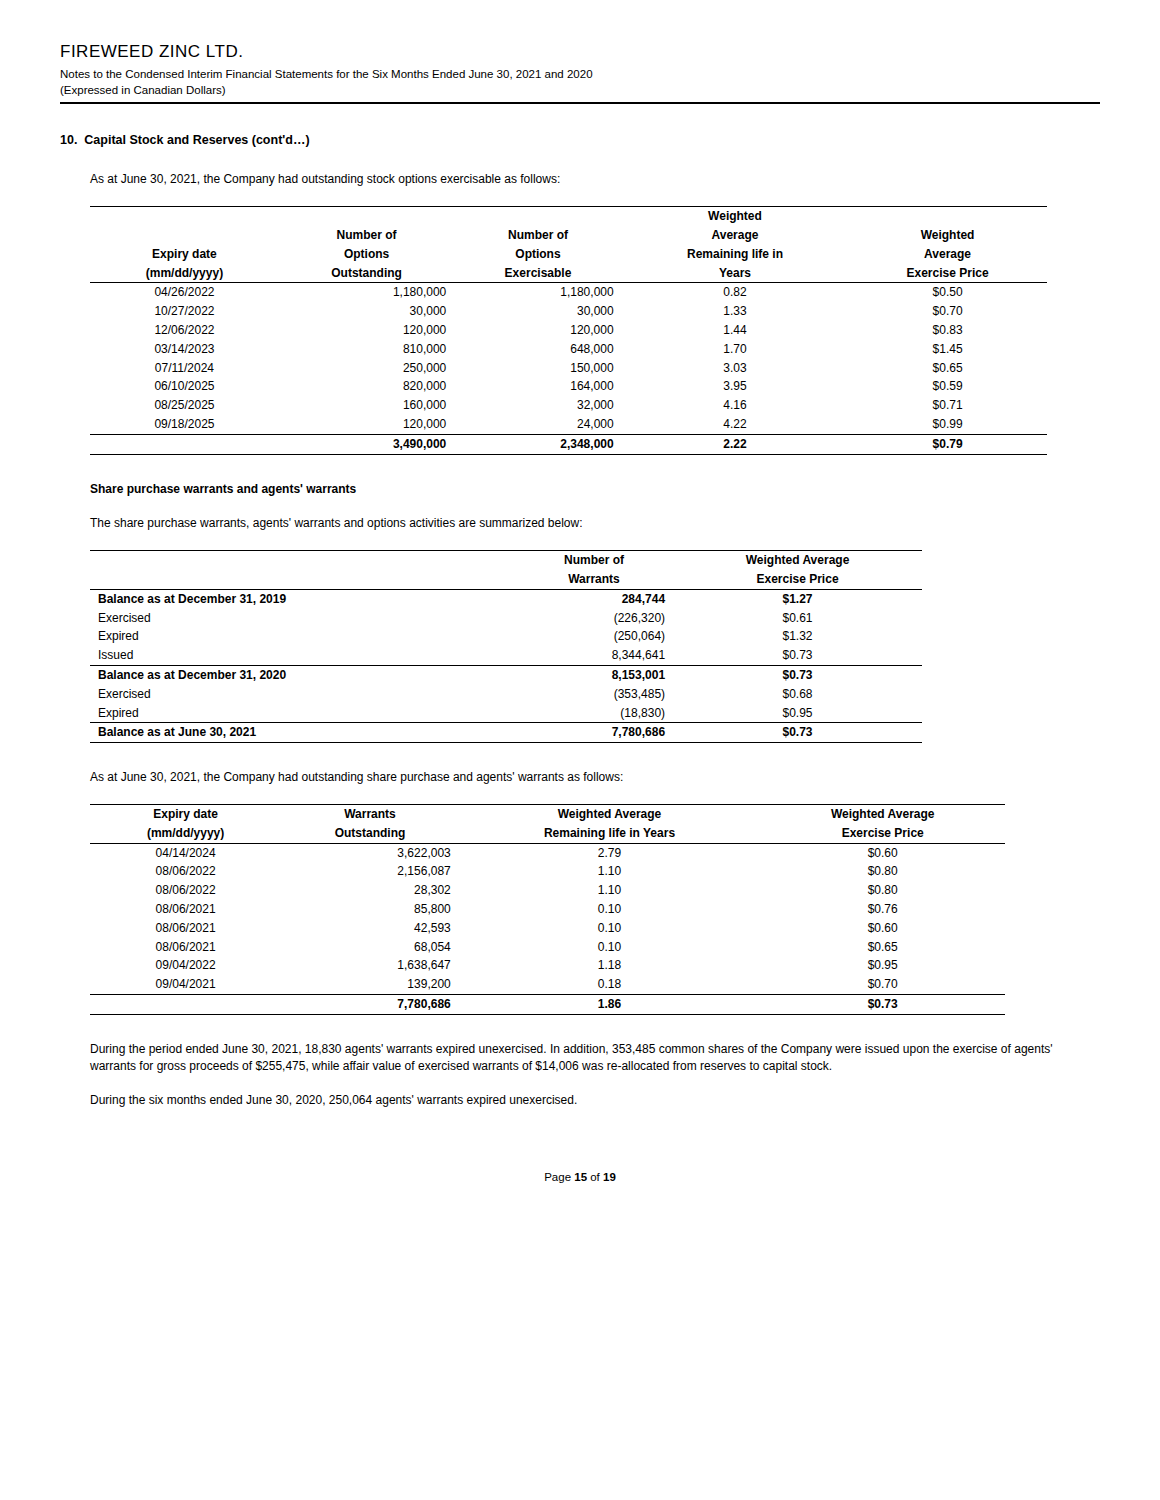FIREWEED ZINC LTD.
Notes to the Condensed Interim Financial Statements for the Six Months Ended June 30, 2021 and 2020
(Expressed in Canadian Dollars)
10. Capital Stock and Reserves (cont'd…)
As at June 30, 2021, the Company had outstanding stock options exercisable as follows:
| | | | Weighted | |
| --- | --- | --- | --- | --- |
| | Number of | Number of | Average | Weighted |
| Expiry date | Options | Options | Remaining life in | Average |
| (mm/dd/yyyy) | Outstanding | Exercisable | Years | Exercise Price |
| 04/26/2022 | 1,180,000 | 1,180,000 | 0.82 | $0.50 |
| 10/27/2022 | 30,000 | 30,000 | 1.33 | $0.70 |
| 12/06/2022 | 120,000 | 120,000 | 1.44 | $0.83 |
| 03/14/2023 | 810,000 | 648,000 | 1.70 | $1.45 |
| 07/11/2024 | 250,000 | 150,000 | 3.03 | $0.65 |
| 06/10/2025 | 820,000 | 164,000 | 3.95 | $0.59 |
| 08/25/2025 | 160,000 | 32,000 | 4.16 | $0.71 |
| 09/18/2025 | 120,000 | 24,000 | 4.22 | $0.99 |
| | 3,490,000 | 2,348,000 | 2.22 | $0.79 |
Share purchase warrants and agents' warrants
The share purchase warrants, agents' warrants and options activities are summarized below:
| | Number of | Weighted Average |
| --- | --- | --- |
| | Warrants | Exercise Price |
| Balance as at December 31, 2019 | 284,744 | $1.27 |
| Exercised | (226,320) | $0.61 |
| Expired | (250,064) | $1.32 |
| Issued | 8,344,641 | $0.73 |
| Balance as at December 31, 2020 | 8,153,001 | $0.73 |
| Exercised | (353,485) | $0.68 |
| Expired | (18,830) | $0.95 |
| Balance as at June 30, 2021 | 7,780,686 | $0.73 |
As at June 30, 2021, the Company had outstanding share purchase and agents' warrants as follows:
| Expiry date | Warrants | Weighted Average | Weighted Average |
| --- | --- | --- | --- |
| (mm/dd/yyyy) | Outstanding | Remaining life in Years | Exercise Price |
| 04/14/2024 | 3,622,003 | 2.79 | $0.60 |
| 08/06/2022 | 2,156,087 | 1.10 | $0.80 |
| 08/06/2022 | 28,302 | 1.10 | $0.80 |
| 08/06/2021 | 85,800 | 0.10 | $0.76 |
| 08/06/2021 | 42,593 | 0.10 | $0.60 |
| 08/06/2021 | 68,054 | 0.10 | $0.65 |
| 09/04/2022 | 1,638,647 | 1.18 | $0.95 |
| 09/04/2021 | 139,200 | 0.18 | $0.70 |
| | 7,780,686 | 1.86 | $0.73 |
During the period ended June 30, 2021, 18,830 agents' warrants expired unexercised. In addition, 353,485 common shares of the Company were issued upon the exercise of agents' warrants for gross proceeds of $255,475, while affair value of exercised warrants of $14,006 was re-allocated from reserves to capital stock.
During the six months ended June 30, 2020, 250,064 agents' warrants expired unexercised.
Page 15 of 19